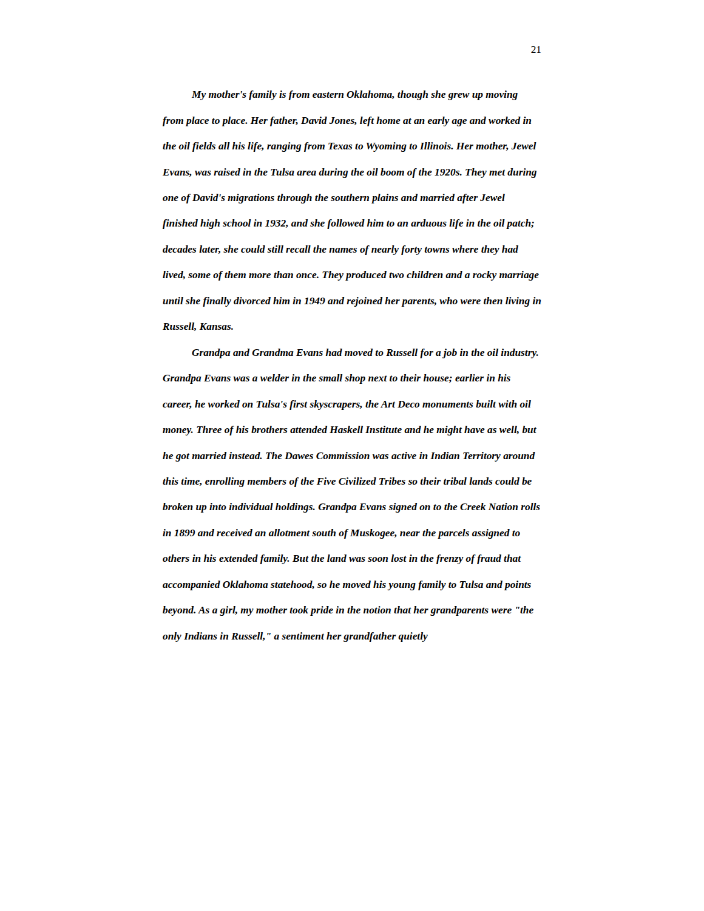21
My mother's family is from eastern Oklahoma, though she grew up moving from place to place. Her father, David Jones, left home at an early age and worked in the oil fields all his life, ranging from Texas to Wyoming to Illinois. Her mother, Jewel Evans, was raised in the Tulsa area during the oil boom of the 1920s. They met during one of David's migrations through the southern plains and married after Jewel finished high school in 1932, and she followed him to an arduous life in the oil patch; decades later, she could still recall the names of nearly forty towns where they had lived, some of them more than once. They produced two children and a rocky marriage until she finally divorced him in 1949 and rejoined her parents, who were then living in Russell, Kansas.
Grandpa and Grandma Evans had moved to Russell for a job in the oil industry. Grandpa Evans was a welder in the small shop next to their house; earlier in his career, he worked on Tulsa's first skyscrapers, the Art Deco monuments built with oil money. Three of his brothers attended Haskell Institute and he might have as well, but he got married instead. The Dawes Commission was active in Indian Territory around this time, enrolling members of the Five Civilized Tribes so their tribal lands could be broken up into individual holdings. Grandpa Evans signed on to the Creek Nation rolls in 1899 and received an allotment south of Muskogee, near the parcels assigned to others in his extended family. But the land was soon lost in the frenzy of fraud that accompanied Oklahoma statehood, so he moved his young family to Tulsa and points beyond. As a girl, my mother took pride in the notion that her grandparents were "the only Indians in Russell," a sentiment her grandfather quietly